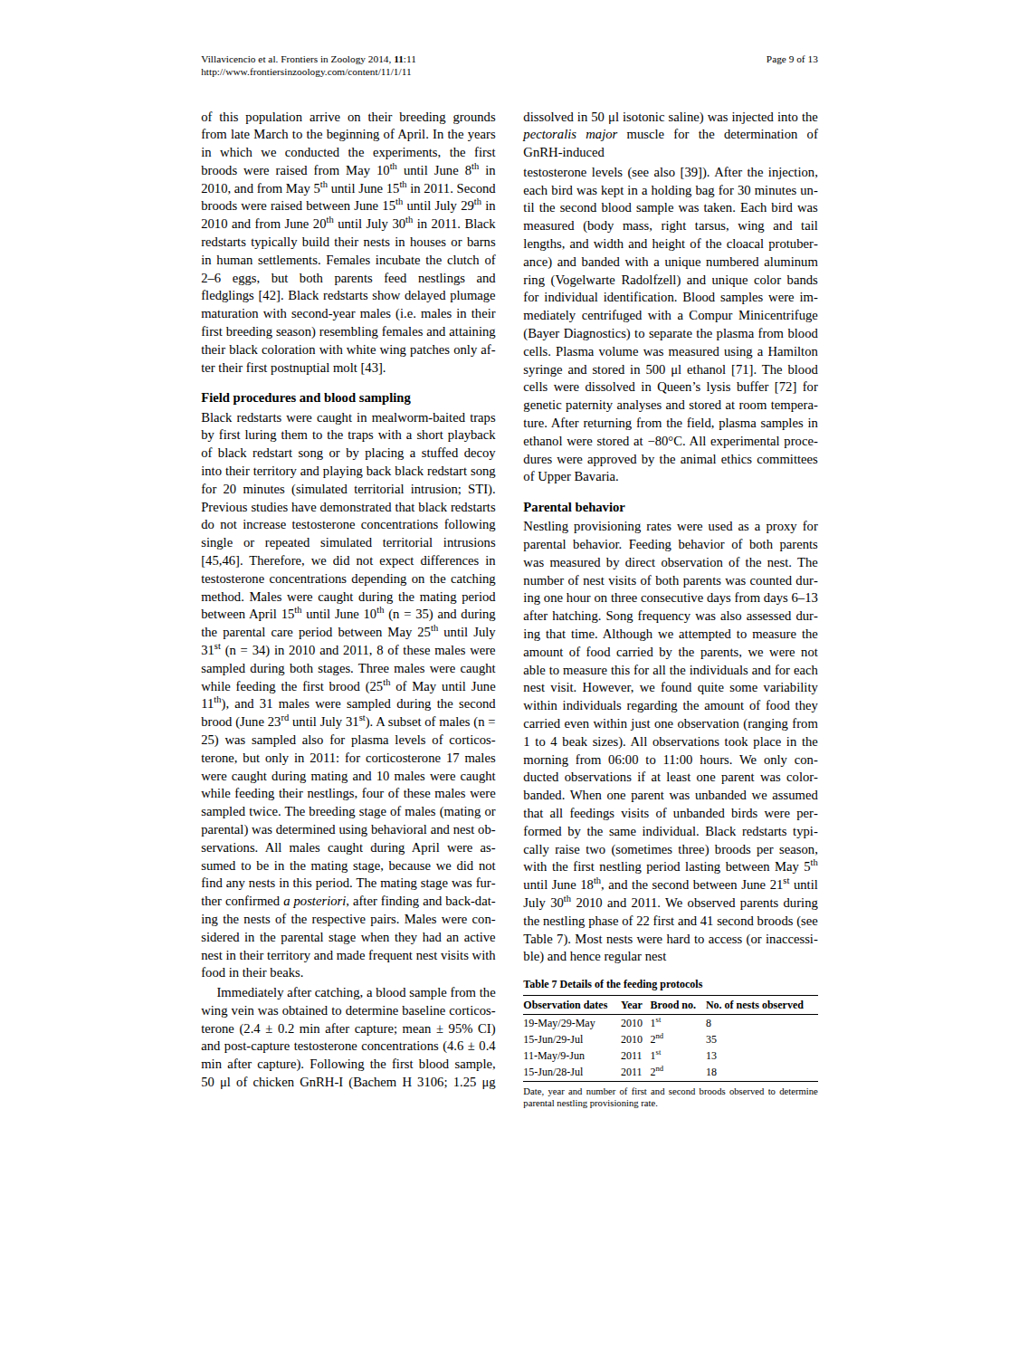Villavicencio et al. Frontiers in Zoology 2014, 11:11
http://www.frontiersinzoology.com/content/11/1/11
Page 9 of 13
of this population arrive on their breeding grounds from late March to the beginning of April. In the years in which we conducted the experiments, the first broods were raised from May 10th until June 8th in 2010, and from May 5th until June 15th in 2011. Second broods were raised between June 15th until July 29th in 2010 and from June 20th until July 30th in 2011. Black redstarts typically build their nests in houses or barns in human settlements. Females incubate the clutch of 2–6 eggs, but both parents feed nestlings and fledglings [42]. Black redstarts show delayed plumage maturation with second-year males (i.e. males in their first breeding season) resembling females and attaining their black coloration with white wing patches only after their first postnuptial molt [43].
Field procedures and blood sampling
Black redstarts were caught in mealworm-baited traps by first luring them to the traps with a short playback of black redstart song or by placing a stuffed decoy into their territory and playing back black redstart song for 20 minutes (simulated territorial intrusion; STI). Previous studies have demonstrated that black redstarts do not increase testosterone concentrations following single or repeated simulated territorial intrusions [45,46]. Therefore, we did not expect differences in testosterone concentrations depending on the catching method. Males were caught during the mating period between April 15th until June 10th (n = 35) and during the parental care period between May 25th until July 31st (n = 34) in 2010 and 2011, 8 of these males were sampled during both stages. Three males were caught while feeding the first brood (25th of May until June 11th), and 31 males were sampled during the second brood (June 23rd until July 31st). A subset of males (n = 25) was sampled also for plasma levels of corticosterone, but only in 2011: for corticosterone 17 males were caught during mating and 10 males were caught while feeding their nestlings, four of these males were sampled twice. The breeding stage of males (mating or parental) was determined using behavioral and nest observations. All males caught during April were assumed to be in the mating stage, because we did not find any nests in this period. The mating stage was further confirmed a posteriori, after finding and back-dating the nests of the respective pairs. Males were considered in the parental stage when they had an active nest in their territory and made frequent nest visits with food in their beaks.
Immediately after catching, a blood sample from the wing vein was obtained to determine baseline corticosterone (2.4 ± 0.2 min after capture; mean ± 95% CI) and post-capture testosterone concentrations (4.6 ± 0.4 min after capture). Following the first blood sample, 50 μl of chicken GnRH-I (Bachem H 3106; 1.25 μg dissolved in 50 μl isotonic saline) was injected into the pectoralis major muscle for the determination of GnRH-induced
testosterone levels (see also [39]). After the injection, each bird was kept in a holding bag for 30 minutes until the second blood sample was taken. Each bird was measured (body mass, right tarsus, wing and tail lengths, and width and height of the cloacal protuberance) and banded with a unique numbered aluminum ring (Vogelwarte Radolfzell) and unique color bands for individual identification. Blood samples were immediately centrifuged with a Compur Minicentrifuge (Bayer Diagnostics) to separate the plasma from blood cells. Plasma volume was measured using a Hamilton syringe and stored in 500 μl ethanol [71]. The blood cells were dissolved in Queen’s lysis buffer [72] for genetic paternity analyses and stored at room temperature. After returning from the field, plasma samples in ethanol were stored at −80°C. All experimental procedures were approved by the animal ethics committees of Upper Bavaria.
Parental behavior
Nestling provisioning rates were used as a proxy for parental behavior. Feeding behavior of both parents was measured by direct observation of the nest. The number of nest visits of both parents was counted during one hour on three consecutive days from days 6–13 after hatching. Song frequency was also assessed during that time. Although we attempted to measure the amount of food carried by the parents, we were not able to measure this for all the individuals and for each nest visit. However, we found quite some variability within individuals regarding the amount of food they carried even within just one observation (ranging from 1 to 4 beak sizes). All observations took place in the morning from 06:00 to 11:00 hours. We only conducted observations if at least one parent was color-banded. When one parent was unbanded we assumed that all feedings visits of unbanded birds were performed by the same individual. Black redstarts typically raise two (sometimes three) broods per season, with the first nestling period lasting between May 5th until June 18th, and the second between June 21st until July 30th 2010 and 2011. We observed parents during the nestling phase of 22 first and 41 second broods (see Table 7). Most nests were hard to access (or inaccessible) and hence regular nest
Table 7 Details of the feeding protocols
| Observation dates | Year | Brood no. | No. of nests observed |
| --- | --- | --- | --- |
| 19-May/29-May | 2010 | 1 st | 8 |
| 15-Jun/29-Jul | 2010 | 2 nd | 35 |
| 11-May/9-Jun | 2011 | 1 st | 13 |
| 15-Jun/28-Jul | 2011 | 2 nd | 18 |
Date, year and number of first and second broods observed to determine parental nestling provisioning rate.